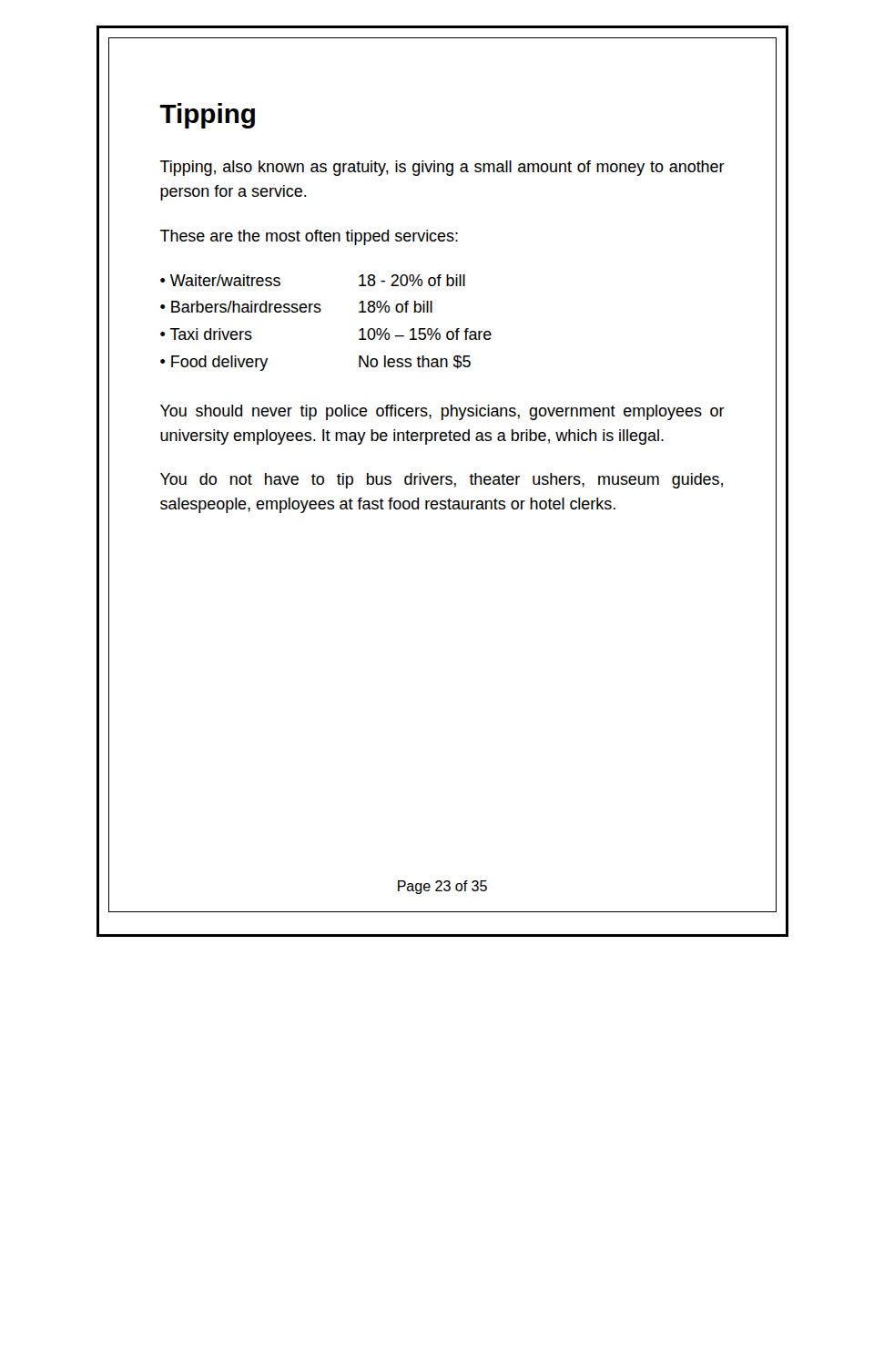Tipping
Tipping, also known as gratuity, is giving a small amount of money to another person for a service.
These are the most often tipped services:
| • Waiter/waitress | 18 - 20% of bill |
| • Barbers/hairdressers | 18% of bill |
| • Taxi drivers | 10% – 15% of fare |
| • Food delivery | No less than $5 |
You should never tip police officers, physicians, government employees or university employees. It may be interpreted as a bribe, which is illegal.
You do not have to tip bus drivers, theater ushers, museum guides, salespeople, employees at fast food restaurants or hotel clerks.
Page 23 of 35